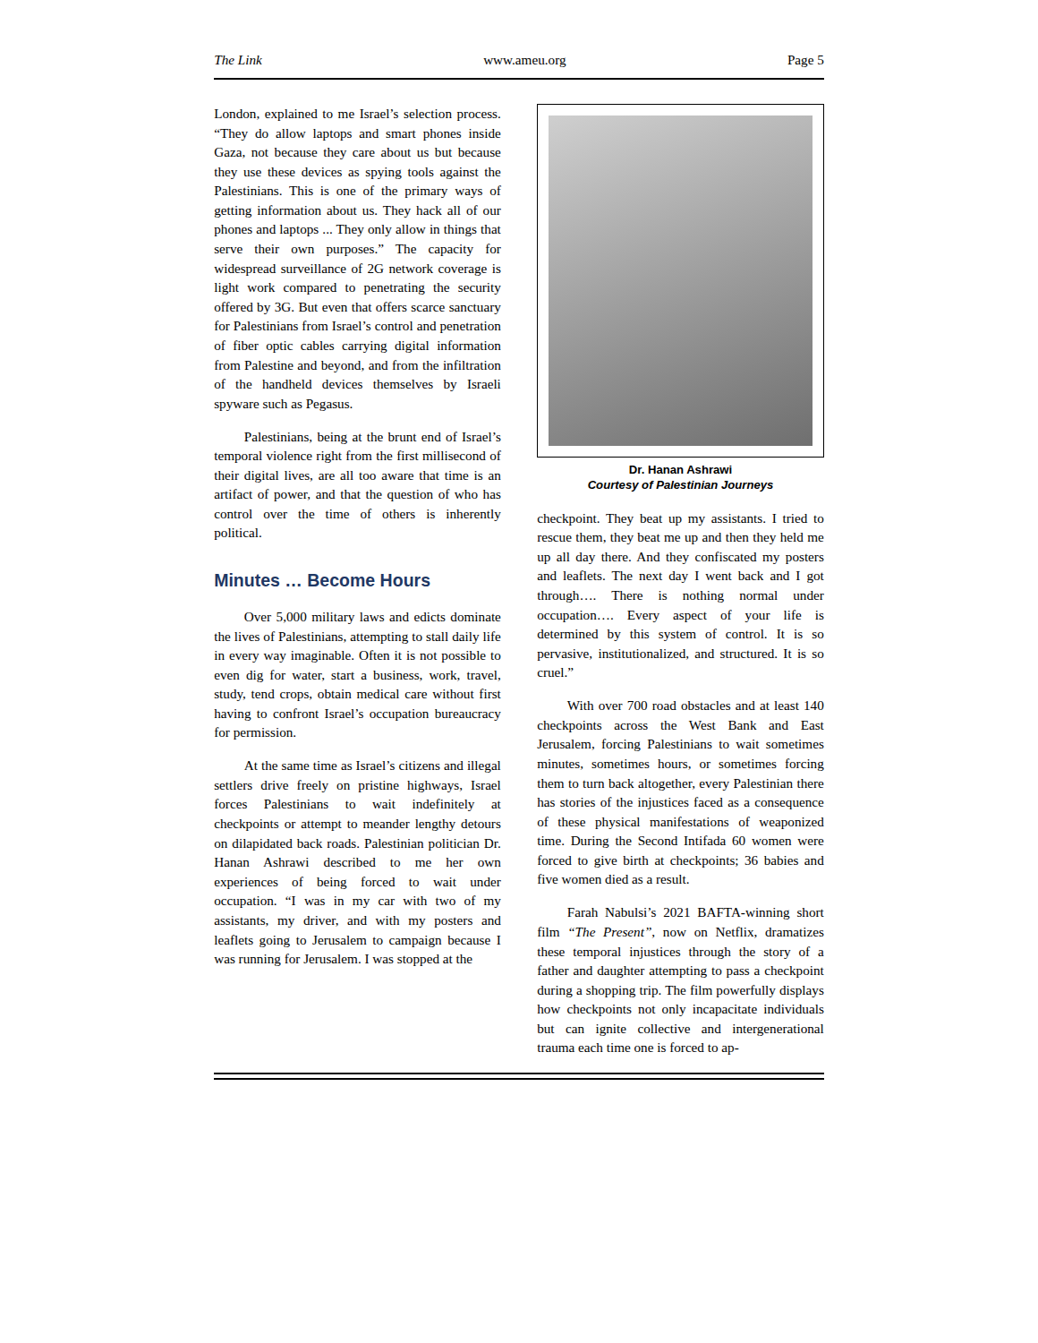The Link
www.ameu.org
Page 5
London, explained to me Israel’s selection process. “They do allow laptops and smart phones inside Gaza, not because they care about us but because they use these devices as spying tools against the Palestinians. This is one of the primary ways of getting information about us. They hack all of our phones and laptops ... They only allow in things that serve their own purposes.” The capacity for widespread surveillance of 2G network coverage is light work compared to penetrating the security offered by 3G. But even that offers scarce sanctuary for Palestinians from Israel’s control and penetration of fiber optic cables carrying digital information from Palestine and beyond, and from the infiltration of the handheld devices themselves by Israeli spyware such as Pegasus.
Palestinians, being at the brunt end of Israel’s temporal violence right from the first millisecond of their digital lives, are all too aware that time is an artifact of power, and that the question of who has control over the time of others is inherently political.
Minutes … Become Hours
Over 5,000 military laws and edicts dominate the lives of Palestinians, attempting to stall daily life in every way imaginable. Often it is not possible to even dig for water, start a business, work, travel, study, tend crops, obtain medical care without first having to confront Israel’s occupation bureaucracy for permission.
At the same time as Israel’s citizens and illegal settlers drive freely on pristine highways, Israel forces Palestinians to wait indefinitely at checkpoints or attempt to meander lengthy detours on dilapidated back roads. Palestinian politician Dr. Hanan Ashrawi described to me her own experiences of being forced to wait under occupation. “I was in my car with two of my assistants, my driver, and with my posters and leaflets going to Jerusalem to campaign because I was running for Jerusalem. I was stopped at the
Dr. Hanan Ashrawi
Courtesy of Palestinian Journeys
checkpoint. They beat up my assistants. I tried to rescue them, they beat me up and then they held me up all day there. And they confiscated my posters and leaflets. The next day I went back and I got through…. There is nothing normal under occupation…. Every aspect of your life is determined by this system of control. It is so pervasive, institutionalized, and structured. It is so cruel.”
With over 700 road obstacles and at least 140 checkpoints across the West Bank and East Jerusalem, forcing Palestinians to wait sometimes minutes, sometimes hours, or sometimes forcing them to turn back altogether, every Palestinian there has stories of the injustices faced as a consequence of these physical manifestations of weaponized time. During the Second Intifada 60 women were forced to give birth at checkpoints; 36 babies and five women died as a result.
Farah Nabulsi’s 2021 BAFTA-winning short film “The Present”, now on Netflix, dramatizes these temporal injustices through the story of a father and daughter attempting to pass a checkpoint during a shopping trip. The film powerfully displays how checkpoints not only incapacitate individuals but can ignite collective and intergenerational trauma each time one is forced to ap-